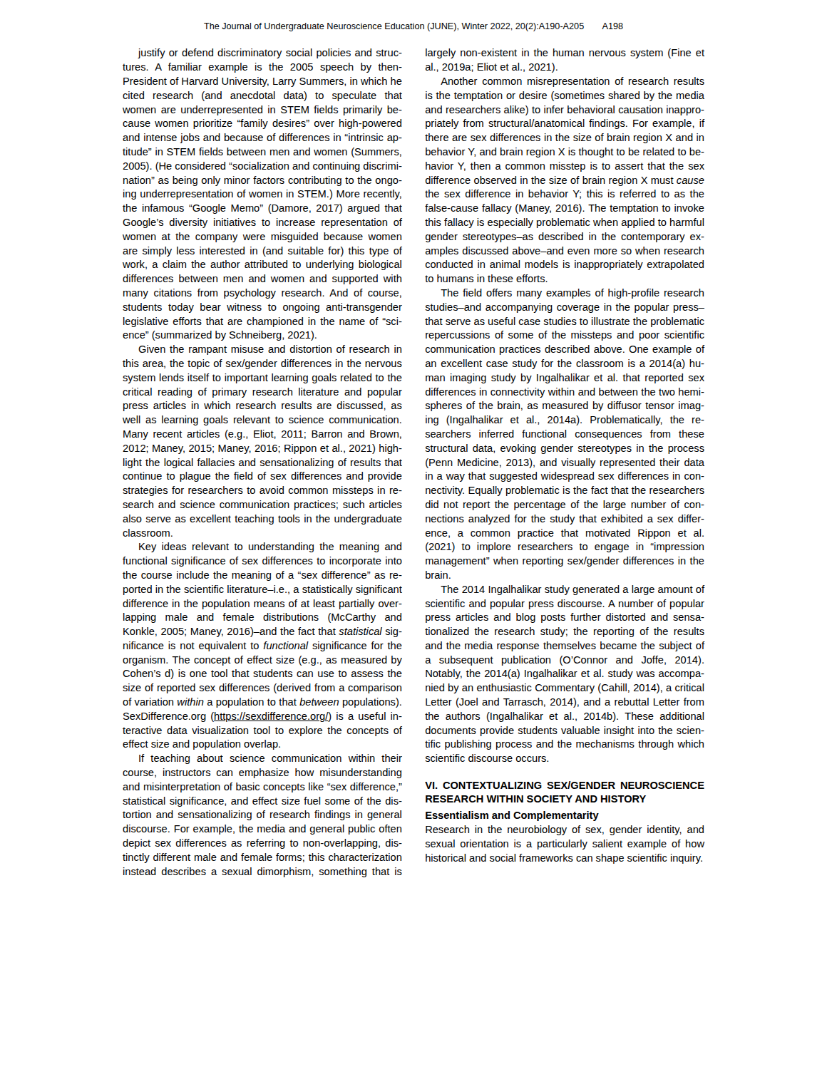The Journal of Undergraduate Neuroscience Education (JUNE), Winter 2022, 20(2):A190-A205A198
justify or defend discriminatory social policies and structures. A familiar example is the 2005 speech by then-President of Harvard University, Larry Summers, in which he cited research (and anecdotal data) to speculate that women are underrepresented in STEM fields primarily because women prioritize “family desires” over high-powered and intense jobs and because of differences in “intrinsic aptitude” in STEM fields between men and women (Summers, 2005). (He considered “socialization and continuing discrimination” as being only minor factors contributing to the ongoing underrepresentation of women in STEM.) More recently, the infamous “Google Memo” (Damore, 2017) argued that Google’s diversity initiatives to increase representation of women at the company were misguided because women are simply less interested in (and suitable for) this type of work, a claim the author attributed to underlying biological differences between men and women and supported with many citations from psychology research. And of course, students today bear witness to ongoing anti-transgender legislative efforts that are championed in the name of “science” (summarized by Schneiberg, 2021).
Given the rampant misuse and distortion of research in this area, the topic of sex/gender differences in the nervous system lends itself to important learning goals related to the critical reading of primary research literature and popular press articles in which research results are discussed, as well as learning goals relevant to science communication. Many recent articles (e.g., Eliot, 2011; Barron and Brown, 2012; Maney, 2015; Maney, 2016; Rippon et al., 2021) highlight the logical fallacies and sensationalizing of results that continue to plague the field of sex differences and provide strategies for researchers to avoid common missteps in research and science communication practices; such articles also serve as excellent teaching tools in the undergraduate classroom.
Key ideas relevant to understanding the meaning and functional significance of sex differences to incorporate into the course include the meaning of a “sex difference” as reported in the scientific literature–i.e., a statistically significant difference in the population means of at least partially overlapping male and female distributions (McCarthy and Konkle, 2005; Maney, 2016)–and the fact that statistical significance is not equivalent to functional significance for the organism. The concept of effect size (e.g., as measured by Cohen’s d) is one tool that students can use to assess the size of reported sex differences (derived from a comparison of variation within a population to that between populations). SexDifference.org (https://sexdifference.org/) is a useful interactive data visualization tool to explore the concepts of effect size and population overlap.
If teaching about science communication within their course, instructors can emphasize how misunderstanding and misinterpretation of basic concepts like “sex difference,” statistical significance, and effect size fuel some of the distortion and sensationalizing of research findings in general discourse. For example, the media and general public often depict sex differences as referring to non-overlapping, distinctly different male and female forms; this characterization instead describes a sexual dimorphism, something that is largely non-existent in the human nervous system (Fine et al., 2019a; Eliot et al., 2021).
Another common misrepresentation of research results is the temptation or desire (sometimes shared by the media and researchers alike) to infer behavioral causation inappropriately from structural/anatomical findings. For example, if there are sex differences in the size of brain region X and in behavior Y, and brain region X is thought to be related to behavior Y, then a common misstep is to assert that the sex difference observed in the size of brain region X must cause the sex difference in behavior Y; this is referred to as the false-cause fallacy (Maney, 2016). The temptation to invoke this fallacy is especially problematic when applied to harmful gender stereotypes–as described in the contemporary examples discussed above–and even more so when research conducted in animal models is inappropriately extrapolated to humans in these efforts.
The field offers many examples of high-profile research studies–and accompanying coverage in the popular press–that serve as useful case studies to illustrate the problematic repercussions of some of the missteps and poor scientific communication practices described above. One example of an excellent case study for the classroom is a 2014(a) human imaging study by Ingalhalikar et al. that reported sex differences in connectivity within and between the two hemispheres of the brain, as measured by diffusor tensor imaging (Ingalhalikar et al., 2014a). Problematically, the researchers inferred functional consequences from these structural data, evoking gender stereotypes in the process (Penn Medicine, 2013), and visually represented their data in a way that suggested widespread sex differences in connectivity. Equally problematic is the fact that the researchers did not report the percentage of the large number of connections analyzed for the study that exhibited a sex difference, a common practice that motivated Rippon et al. (2021) to implore researchers to engage in “impression management” when reporting sex/gender differences in the brain.
The 2014 Ingalhalikar study generated a large amount of scientific and popular press discourse. A number of popular press articles and blog posts further distorted and sensationalized the research study; the reporting of the results and the media response themselves became the subject of a subsequent publication (O’Connor and Joffe, 2014). Notably, the 2014(a) Ingalhalikar et al. study was accompanied by an enthusiastic Commentary (Cahill, 2014), a critical Letter (Joel and Tarrasch, 2014), and a rebuttal Letter from the authors (Ingalhalikar et al., 2014b). These additional documents provide students valuable insight into the scientific publishing process and the mechanisms through which scientific discourse occurs.
VI. Contextualizing Sex/Gender Neuroscience Research within Society and History
Essentialism and Complementarity
Research in the neurobiology of sex, gender identity, and sexual orientation is a particularly salient example of how historical and social frameworks can shape scientific inquiry.